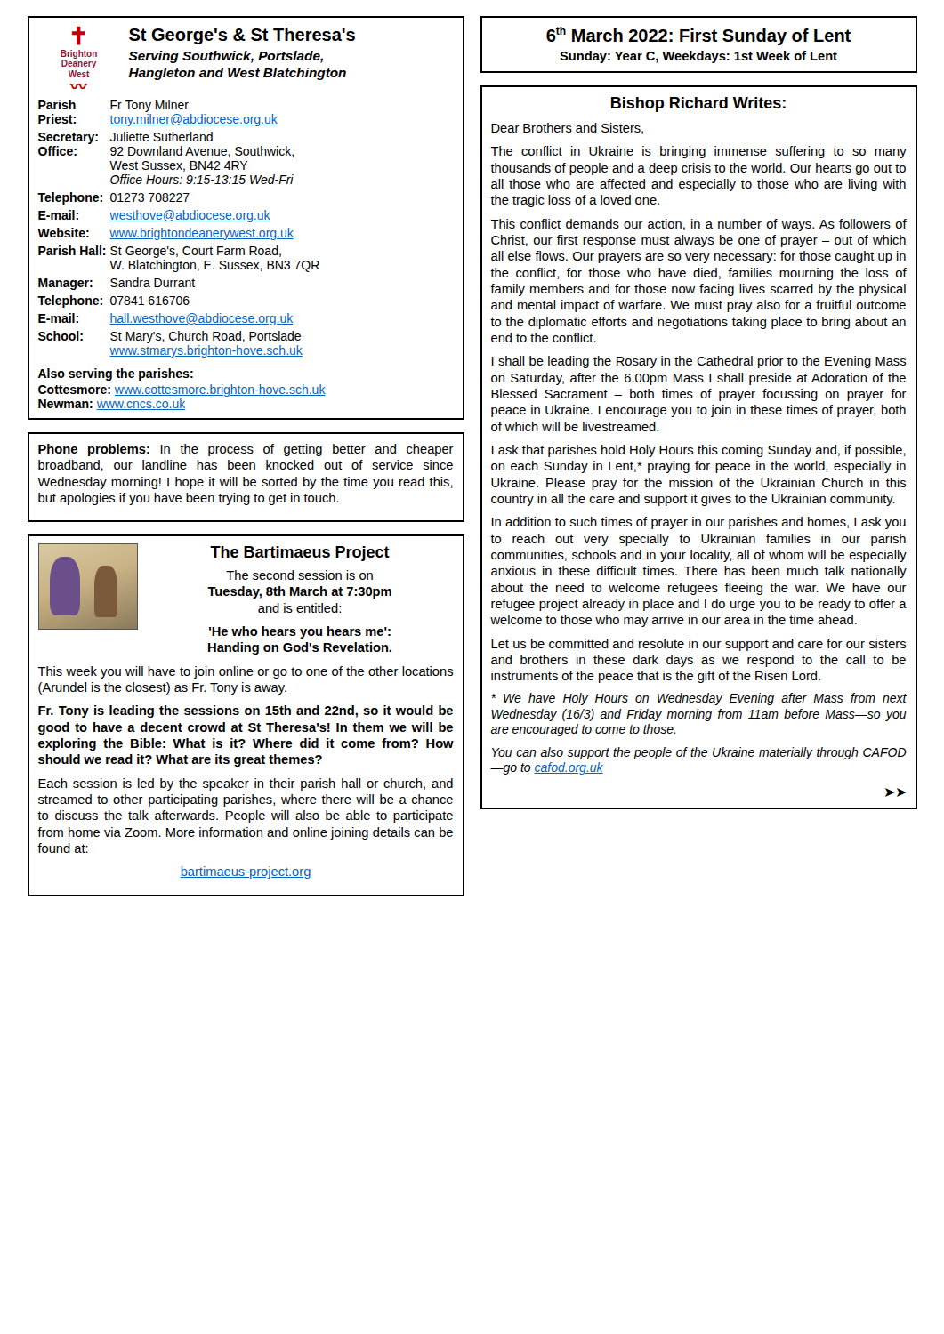✝ Brighton
Deanery
West 〰
St George's & St Theresa's
Serving Southwick, Portslade,
Hangleton and West Blatchington
| Parish Priest: | Fr Tony Milner tony.milner@abdiocese.org.uk |
| Secretary: Office: | Juliette Sutherland 92 Downland Avenue, Southwick, West Sussex, BN42 4RY Office Hours: 9:15-13:15 Wed-Fri |
| Telephone: | 01273 708227 |
| E-mail: | westhove@abdiocese.org.uk |
| Website: | www.brightondeanerywest.org.uk |
| Parish Hall: | St George's, Court Farm Road, W. Blatchington, E. Sussex, BN3 7QR |
| Manager: | Sandra Durrant |
| Telephone: | 07841 616706 |
| E-mail: | hall.westhove@abdiocese.org.uk |
| School: | St Mary's, Church Road, Portslade www.stmarys.brighton-hove.sch.uk |
Also serving the parishes:
Cottesmore: www.cottesmore.brighton-hove.sch.uk
Newman: www.cncs.co.uk
Phone problems: In the process of getting better and cheaper broadband, our landline has been knocked out of service since Wednesday morning! I hope it will be sorted by the time you read this, but apologies if you have been trying to get in touch.
The Bartimaeus Project
The second session is on
Tuesday, 8th March at 7:30pm
and is entitled:
'He who hears you hears me':
Handing on God's Revelation.
This week you will have to join online or go to one of the other locations (Arundel is the closest) as Fr. Tony is away.
Fr. Tony is leading the sessions on 15th and 22nd, so it would be good to have a decent crowd at St Theresa's! In them we will be exploring the Bible: What is it? Where did it come from? How should we read it? What are its great themes?
Each session is led by the speaker in their parish hall or church, and streamed to other participating parishes, where there will be a chance to discuss the talk afterwards. People will also be able to participate from home via Zoom. More information and online joining details can be found at:
bartimaeus-project.org
6th March 2022: First Sunday of Lent
Sunday: Year C, Weekdays: 1st Week of Lent
Bishop Richard Writes:
Dear Brothers and Sisters,
The conflict in Ukraine is bringing immense suffering to so many thousands of people and a deep crisis to the world. Our hearts go out to all those who are affected and especially to those who are living with the tragic loss of a loved one.
This conflict demands our action, in a number of ways. As followers of Christ, our first response must always be one of prayer – out of which all else flows. Our prayers are so very necessary: for those caught up in the conflict, for those who have died, families mourning the loss of family members and for those now facing lives scarred by the physical and mental impact of warfare. We must pray also for a fruitful outcome to the diplomatic efforts and negotiations taking place to bring about an end to the conflict.
I shall be leading the Rosary in the Cathedral prior to the Evening Mass on Saturday, after the 6.00pm Mass I shall preside at Adoration of the Blessed Sacrament – both times of prayer focussing on prayer for peace in Ukraine. I encourage you to join in these times of prayer, both of which will be livestreamed.
I ask that parishes hold Holy Hours this coming Sunday and, if possible, on each Sunday in Lent,* praying for peace in the world, especially in Ukraine. Please pray for the mission of the Ukrainian Church in this country in all the care and support it gives to the Ukrainian community.
In addition to such times of prayer in our parishes and homes, I ask you to reach out very specially to Ukrainian families in our parish communities, schools and in your locality, all of whom will be especially anxious in these difficult times. There has been much talk nationally about the need to welcome refugees fleeing the war. We have our refugee project already in place and I do urge you to be ready to offer a welcome to those who may arrive in our area in the time ahead.
Let us be committed and resolute in our support and care for our sisters and brothers in these dark days as we respond to the call to be instruments of the peace that is the gift of the Risen Lord.
* We have Holy Hours on Wednesday Evening after Mass from next Wednesday (16/3) and Friday morning from 11am before Mass—so you are encouraged to come to those.
You can also support the people of the Ukraine materially through CAFOD—go to cafod.org.uk
➤➤